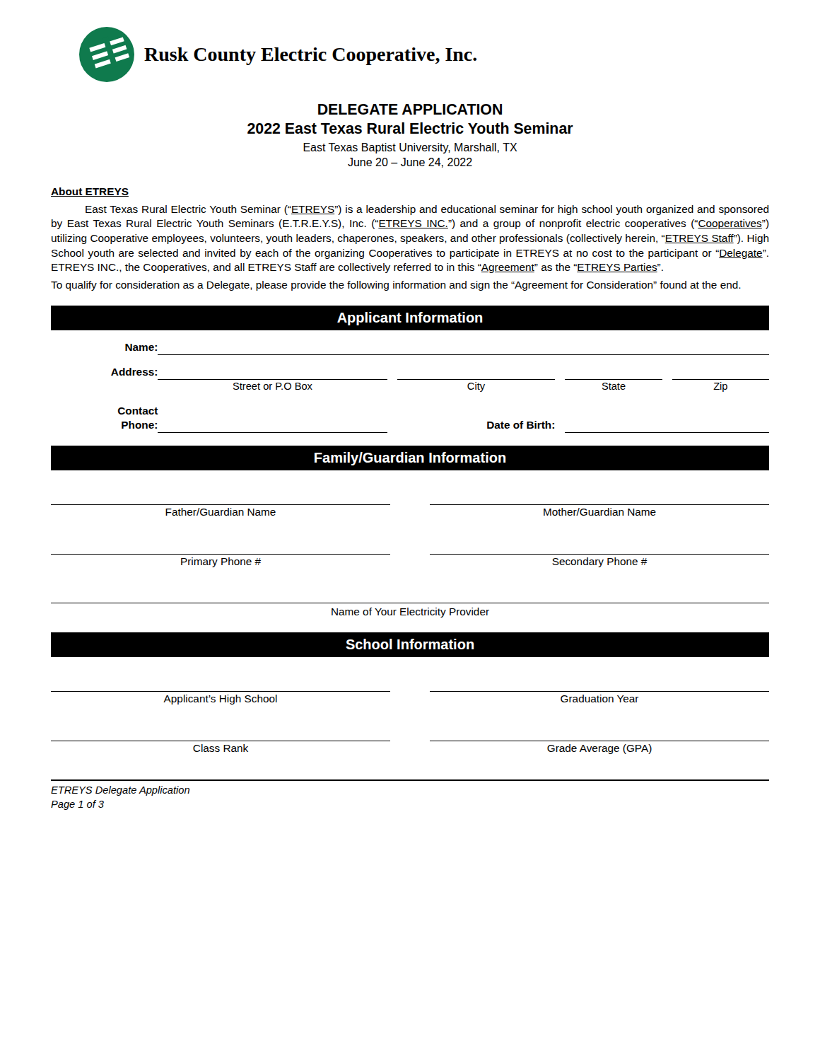®
Rusk County Electric Cooperative, Inc.
DELEGATE APPLICATION
2022 East Texas Rural Electric Youth Seminar
East Texas Baptist University, Marshall, TX
June 20 – June 24, 2022
About ETREYS
East Texas Rural Electric Youth Seminar (“ETREYS”) is a leadership and educational seminar for high school youth organized and sponsored by East Texas Rural Electric Youth Seminars (E.T.R.E.Y.S), Inc. (“ETREYS INC.”) and a group of nonprofit electric cooperatives (“Cooperatives”) utilizing Cooperative employees, volunteers, youth leaders, chaperones, speakers, and other professionals (collectively herein, “ETREYS Staff”). High School youth are selected and invited by each of the organizing Cooperatives to participate in ETREYS at no cost to the participant or “Delegate”. ETREYS INC., the Cooperatives, and all ETREYS Staff are collectively referred to in this “Agreement” as the “ETREYS Parties”.
To qualify for consideration as a Delegate, please provide the following information and sign the “Agreement for Consideration” found at the end.
Applicant Information
| Name: | |
| Address: | | | | |
| | Street or P.O Box | City | State | Zip |
| Contact Phone: | | Date of Birth: | |
Family/Guardian Information
| Father/Guardian Name | Mother/Guardian Name |
| Primary Phone # | Secondary Phone # |
Name of Your Electricity Provider
School Information
| Applicant’s High School | Graduation Year |
| Class Rank | Grade Average (GPA) |
ETREYS Delegate Application
Page 1 of 3